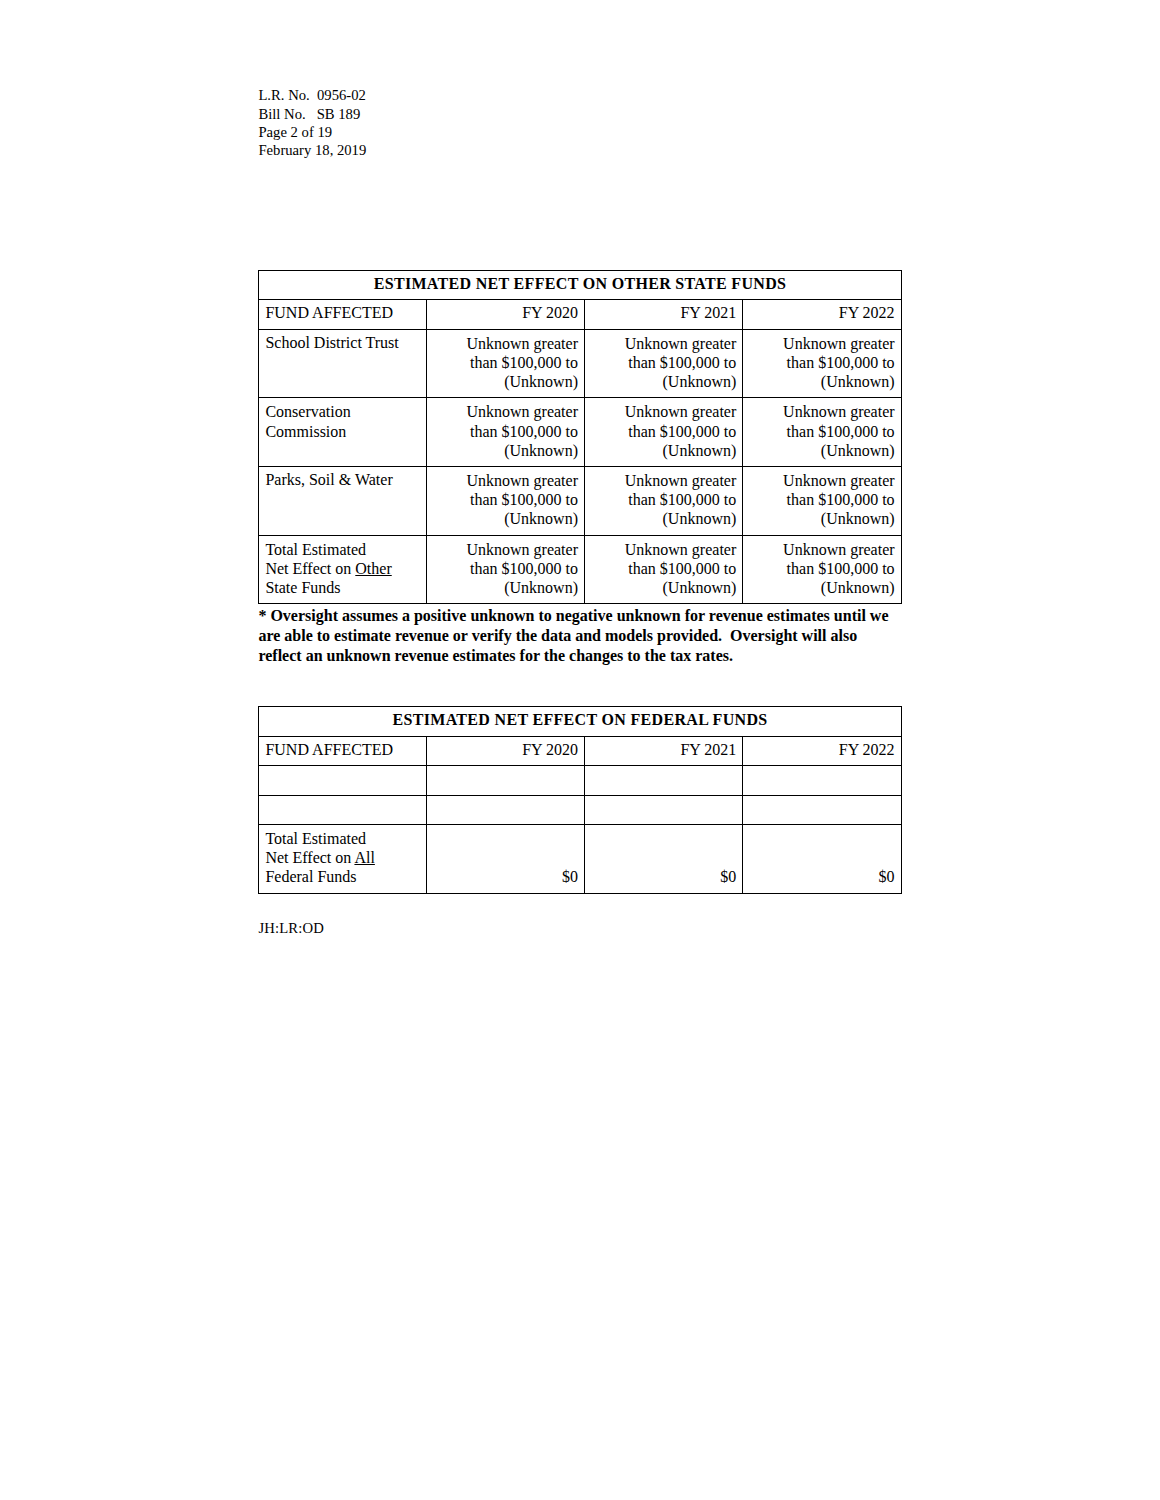L.R. No. 0956-02
Bill No. SB 189
Page 2 of 19
February 18, 2019
| ESTIMATED NET EFFECT ON OTHER STATE FUNDS |
| FUND AFFECTED | FY 2020 | FY 2021 | FY 2022 |
| School District Trust | Unknown greater than $100,000 to (Unknown) | Unknown greater than $100,000 to (Unknown) | Unknown greater than $100,000 to (Unknown) |
| Conservation Commission | Unknown greater than $100,000 to (Unknown) | Unknown greater than $100,000 to (Unknown) | Unknown greater than $100,000 to (Unknown) |
| Parks, Soil & Water | Unknown greater than $100,000 to (Unknown) | Unknown greater than $100,000 to (Unknown) | Unknown greater than $100,000 to (Unknown) |
| Total Estimated Net Effect on Other State Funds | Unknown greater than $100,000 to (Unknown) | Unknown greater than $100,000 to (Unknown) | Unknown greater than $100,000 to (Unknown) |
* Oversight assumes a positive unknown to negative unknown for revenue estimates until we are able to estimate revenue or verify the data and models provided. Oversight will also reflect an unknown revenue estimates for the changes to the tax rates.
| ESTIMATED NET EFFECT ON FEDERAL FUNDS |
| FUND AFFECTED | FY 2020 | FY 2021 | FY 2022 |
| Total Estimated Net Effect on All Federal Funds | $0 | $0 | $0 |
JH:LR:OD